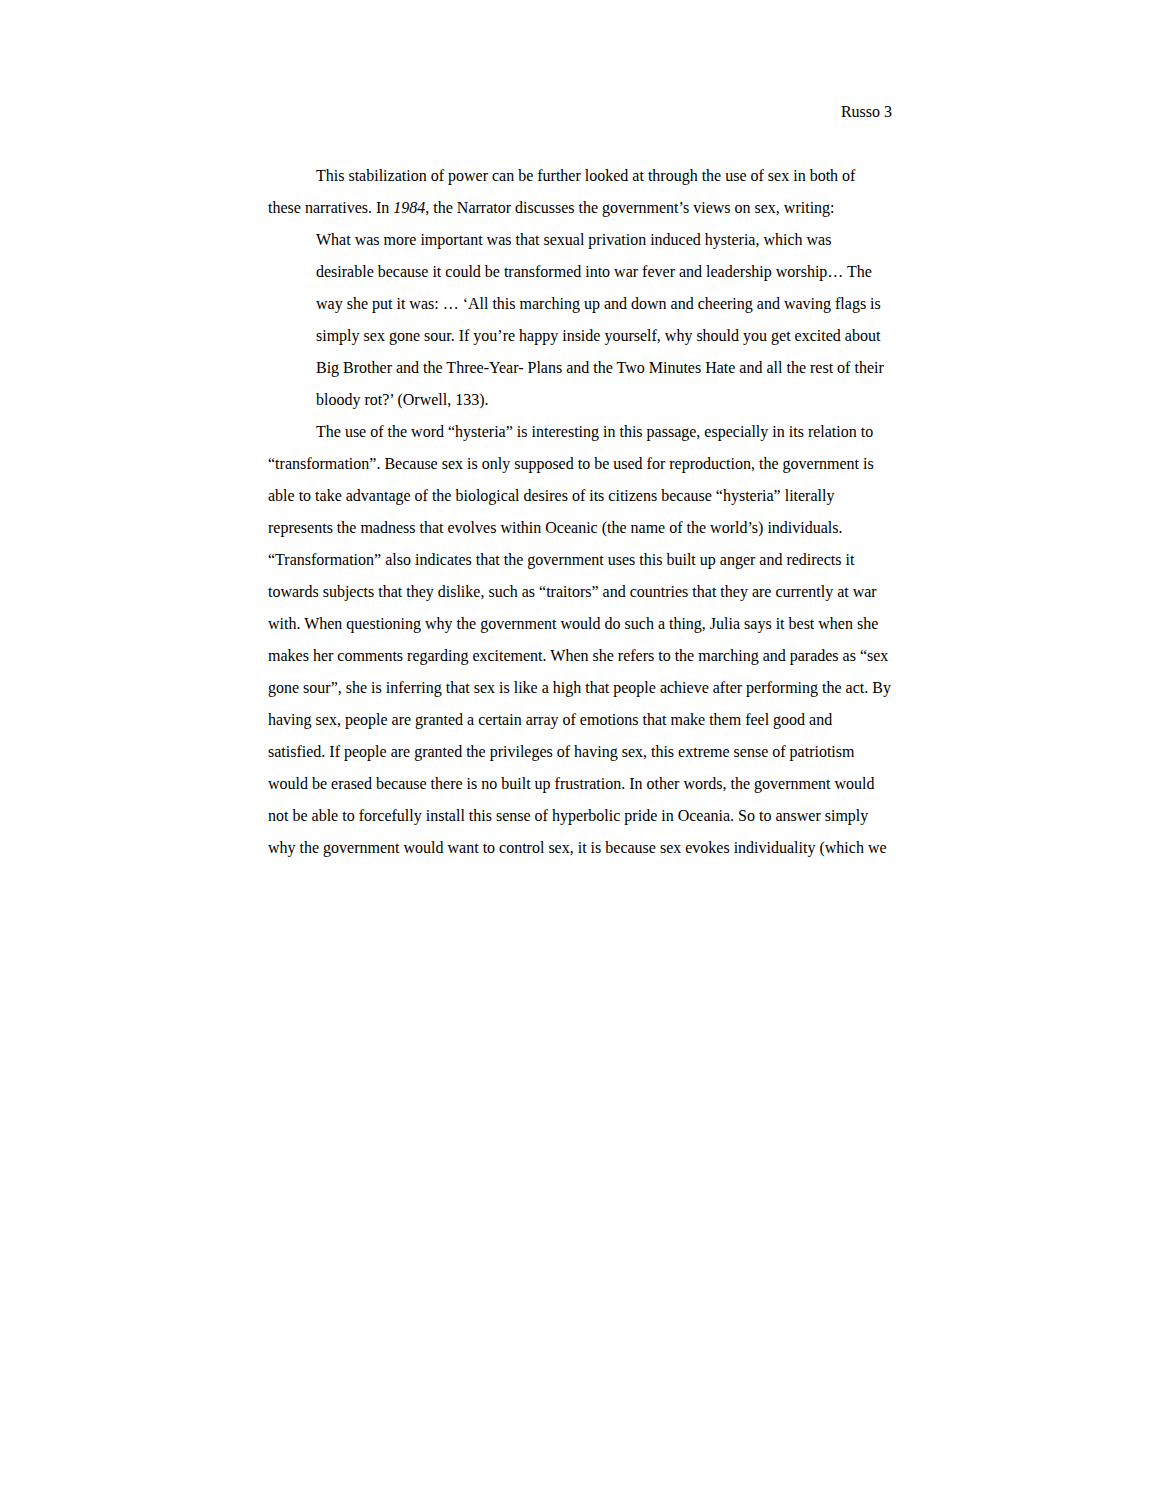Russo 3
This stabilization of power can be further looked at through the use of sex in both of these narratives. In 1984, the Narrator discusses the government’s views on sex, writing:
What was more important was that sexual privation induced hysteria, which was desirable because it could be transformed into war fever and leadership worship… The way she put it was: … ‘All this marching up and down and cheering and waving flags is simply sex gone sour. If you’re happy inside yourself, why should you get excited about Big Brother and the Three-Year- Plans and the Two Minutes Hate and all the rest of their bloody rot?’ (Orwell, 133).
The use of the word “hysteria” is interesting in this passage, especially in its relation to “transformation”. Because sex is only supposed to be used for reproduction, the government is able to take advantage of the biological desires of its citizens because “hysteria” literally represents the madness that evolves within Oceanic (the name of the world’s) individuals. “Transformation” also indicates that the government uses this built up anger and redirects it towards subjects that they dislike, such as “traitors” and countries that they are currently at war with. When questioning why the government would do such a thing, Julia says it best when she makes her comments regarding excitement. When she refers to the marching and parades as “sex gone sour”, she is inferring that sex is like a high that people achieve after performing the act. By having sex, people are granted a certain array of emotions that make them feel good and satisfied. If people are granted the privileges of having sex, this extreme sense of patriotism would be erased because there is no built up frustration. In other words, the government would not be able to forcefully install this sense of hyperbolic pride in Oceania. So to answer simply why the government would want to control sex, it is because sex evokes individuality (which we